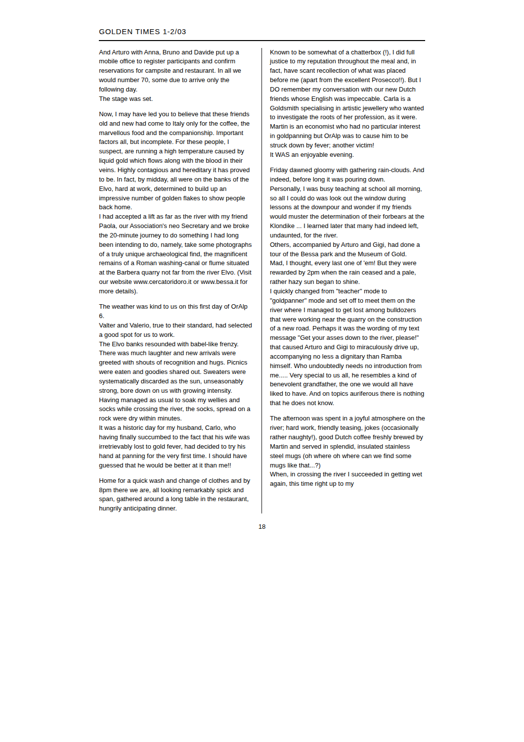GOLDEN TIMES 1-2/03
And Arturo with Anna, Bruno and Davide put up a mobile office to register participants and confirm reservations for campsite and restaurant. In all we would number 70, some due to arrive only the following day.
The stage was set.
Now, I may have led you to believe that these friends old and new had come to Italy only for the coffee, the marvellous food and the companionship. Important factors all, but incomplete. For these people, I suspect, are running a high temperature caused by liquid gold which flows along with the blood in their veins. Highly contagious and hereditary it has proved to be. In fact, by midday, all were on the banks of the Elvo, hard at work, determined to build up an impressive number of golden flakes to show people back home.
I had accepted a lift as far as the river with my friend Paola, our Association's neo Secretary and we broke the 20-minute journey to do something I had long been intending to do, namely, take some photographs of a truly unique archaeological find, the magnificent remains of a Roman washing-canal or flume situated at the Barbera quarry not far from the river Elvo. (Visit our website www.cercatoridoro.it or www.bessa.it for more details).
The weather was kind to us on this first day of OrAlp 6.
Valter and Valerio, true to their standard, had selected a good spot for us to work.
The Elvo banks resounded with babel-like frenzy. There was much laughter and new arrivals were greeted with shouts of recognition and hugs. Picnics were eaten and goodies shared out. Sweaters were systematically discarded as the sun, unseasonably strong, bore down on us with growing intensity. Having managed as usual to soak my wellies and socks while crossing the river, the socks, spread on a rock were dry within minutes.
It was a historic day for my husband, Carlo, who having finally succumbed to the fact that his wife was irretrievably lost to gold fever, had decided to try his hand at panning for the very first time. I should have guessed that he would be better at it than me!!
Home for a quick wash and change of clothes and by 8pm there we are, all looking remarkably spick and span, gathered around a long table in the restaurant, hungrily anticipating dinner.
Known to be somewhat of a chatterbox (!), I did full justice to my reputation throughout the meal and, in fact, have scant recollection of what was placed before me (apart from the excellent Prosecco!!). But I DO remember my conversation with our new Dutch friends whose English was impeccable. Carla is a Goldsmith specialising in artistic jewellery who wanted to investigate the roots of her profession, as it were. Martin is an economist who had no particular interest in goldpanning but OrAlp was to cause him to be struck down by fever; another victim!
It WAS an enjoyable evening.
Friday dawned gloomy with gathering rain-clouds. And indeed, before long it was pouring down.
Personally, I was busy teaching at school all morning, so all I could do was look out the window during lessons at the downpour and wonder if my friends would muster the determination of their forbears at the Klondike ... I learned later that many had indeed left, undaunted, for the river.
Others, accompanied by Arturo and Gigi, had done a tour of the Bessa park and the Museum of Gold.
Mad, I thought, every last one of 'em! But they were rewarded by 2pm when the rain ceased and a pale, rather hazy sun began to shine.
I quickly changed from "teacher" mode to "goldpanner" mode and set off to meet them on the river where I managed to get lost among bulldozers that were working near the quarry on the construction of a new road. Perhaps it was the wording of my text message "Get your asses down to the river, please!" that caused Arturo and Gigi to miraculously drive up, accompanying no less a dignitary than Ramba himself. Who undoubtedly needs no introduction from me..... Very special to us all, he resembles a kind of benevolent grandfather, the one we would all have liked to have. And on topics auriferous there is nothing that he does not know.
The afternoon was spent in a joyful atmosphere on the river; hard work, friendly teasing, jokes (occasionally rather naughty!), good Dutch coffee freshly brewed by Martin and served in splendid, insulated stainless steel mugs (oh where oh where can we find some mugs like that...?)
When, in crossing the river I succeeded in getting wet again, this time right up to my
18